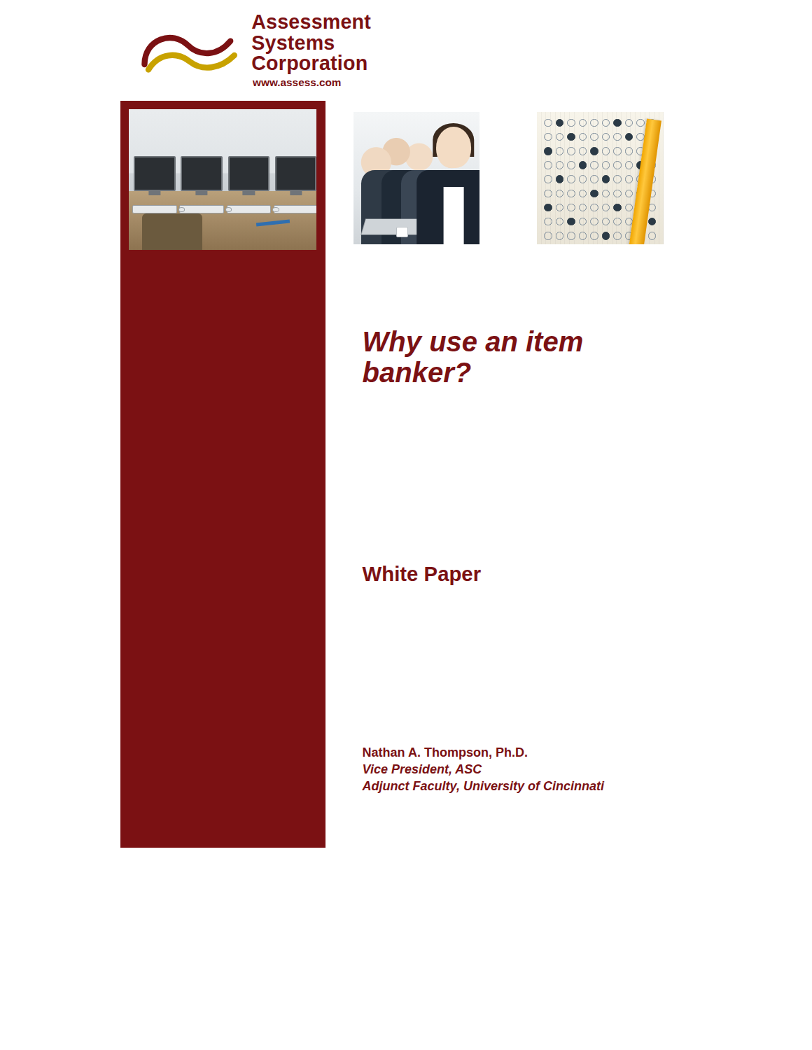Assessment Systems Corporation
www.assess.com
Why use an item banker?
White Paper
Nathan A. Thompson, Ph.D.
Vice President, ASC
Adjunct Faculty, University of Cincinnati